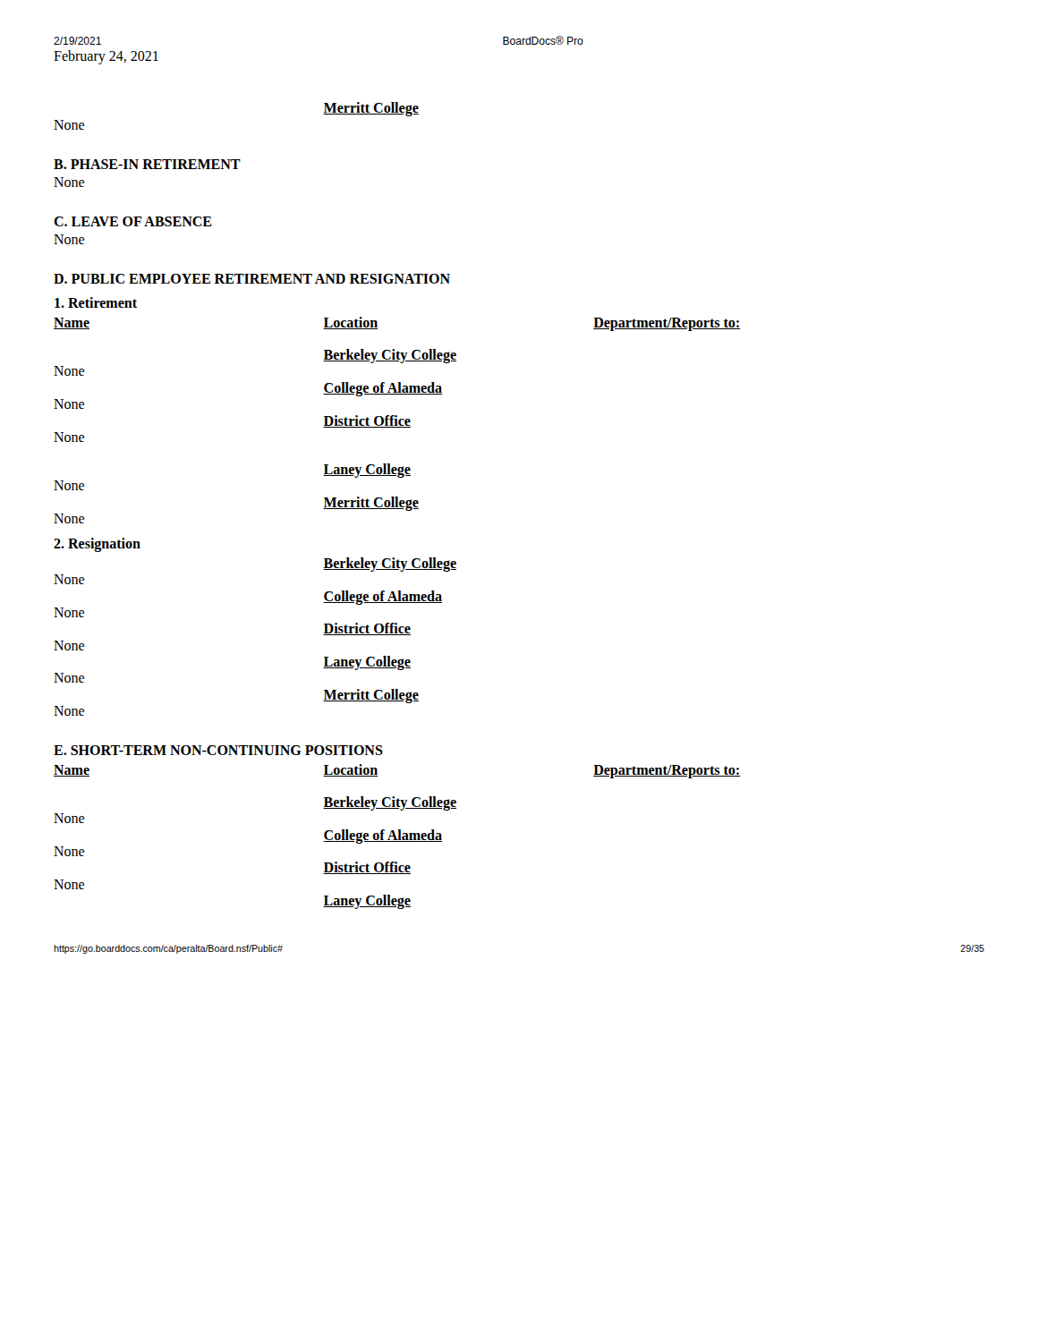2/19/2021
BoardDocs® Pro
February 24, 2021
| | Merritt College | |
| None | | |
B. PHASE-IN RETIREMENT
None
C. LEAVE OF ABSENCE
None
D. PUBLIC EMPLOYEE RETIREMENT AND RESIGNATION
1. Retirement
| Name | Location | Department/Reports to: |
| --- | --- | --- |
| | Berkeley City College | |
| None | | |
| | College of Alameda | |
| None | | |
| | District Office | |
| None | | |
| | Laney College | |
| None | | |
| | Merritt College | |
| None | | |
2. Resignation
| | Berkeley City College | |
| None | | |
| | College of Alameda | |
| None | | |
| | District Office | |
| None | | |
| | Laney College | |
| None | | |
| | Merritt College | |
| None | | |
E. SHORT-TERM NON-CONTINUING POSITIONS
| Name | Location | Department/Reports to: |
| --- | --- | --- |
| | Berkeley City College | |
| None | | |
| | College of Alameda | |
| None | | |
| | District Office | |
| None | | |
| | Laney College | |
https://go.boarddocs.com/ca/peralta/Board.nsf/Public#
29/35